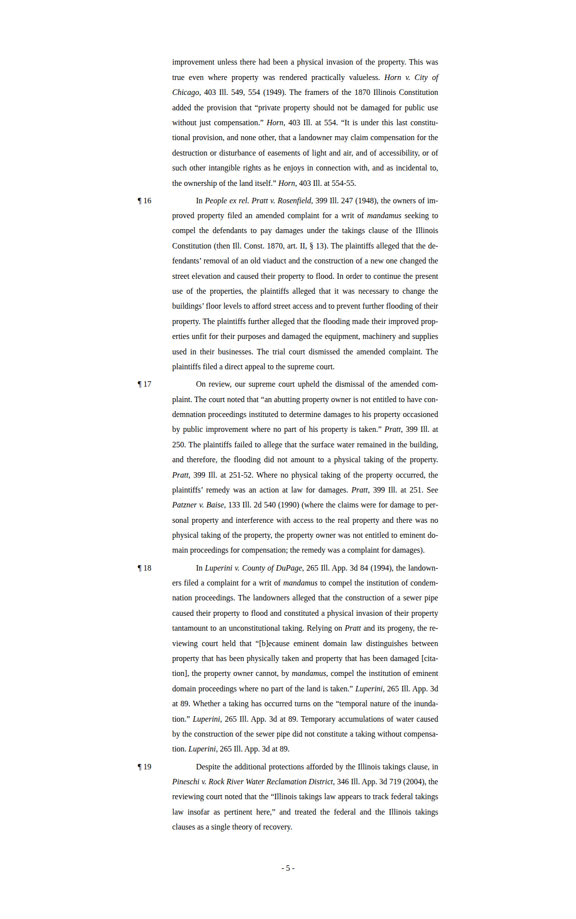improvement unless there had been a physical invasion of the property. This was true even where property was rendered practically valueless. Horn v. City of Chicago, 403 Ill. 549, 554 (1949). The framers of the 1870 Illinois Constitution added the provision that “private property should not be damaged for public use without just compensation.” Horn, 403 Ill. at 554. “It is under this last constitutional provision, and none other, that a landowner may claim compensation for the destruction or disturbance of easements of light and air, and of accessibility, or of such other intangible rights as he enjoys in connection with, and as incidental to, the ownership of the land itself.” Horn, 403 Ill. at 554-55.
¶ 16
In People ex rel. Pratt v. Rosenfield, 399 Ill. 247 (1948), the owners of improved property filed an amended complaint for a writ of mandamus seeking to compel the defendants to pay damages under the takings clause of the Illinois Constitution (then Ill. Const. 1870, art. II, § 13). The plaintiffs alleged that the defendants’ removal of an old viaduct and the construction of a new one changed the street elevation and caused their property to flood. In order to continue the present use of the properties, the plaintiffs alleged that it was necessary to change the buildings’ floor levels to afford street access and to prevent further flooding of their property. The plaintiffs further alleged that the flooding made their improved properties unfit for their purposes and damaged the equipment, machinery and supplies used in their businesses. The trial court dismissed the amended complaint. The plaintiffs filed a direct appeal to the supreme court.
¶ 17
On review, our supreme court upheld the dismissal of the amended complaint. The court noted that “an abutting property owner is not entitled to have condemnation proceedings instituted to determine damages to his property occasioned by public improvement where no part of his property is taken.” Pratt, 399 Ill. at 250. The plaintiffs failed to allege that the surface water remained in the building, and therefore, the flooding did not amount to a physical taking of the property. Pratt, 399 Ill. at 251-52. Where no physical taking of the property occurred, the plaintiffs’ remedy was an action at law for damages. Pratt, 399 Ill. at 251. See Patzner v. Baise, 133 Ill. 2d 540 (1990) (where the claims were for damage to personal property and interference with access to the real property and there was no physical taking of the property, the property owner was not entitled to eminent domain proceedings for compensation; the remedy was a complaint for damages).
¶ 18
In Luperini v. County of DuPage, 265 Ill. App. 3d 84 (1994), the landowners filed a complaint for a writ of mandamus to compel the institution of condemnation proceedings. The landowners alleged that the construction of a sewer pipe caused their property to flood and constituted a physical invasion of their property tantamount to an unconstitutional taking. Relying on Pratt and its progeny, the reviewing court held that “[b]ecause eminent domain law distinguishes between property that has been physically taken and property that has been damaged [citation], the property owner cannot, by mandamus, compel the institution of eminent domain proceedings where no part of the land is taken.” Luperini, 265 Ill. App. 3d at 89. Whether a taking has occurred turns on the “temporal nature of the inundation.” Luperini, 265 Ill. App. 3d at 89. Temporary accumulations of water caused by the construction of the sewer pipe did not constitute a taking without compensation. Luperini, 265 Ill. App. 3d at 89.
¶ 19
Despite the additional protections afforded by the Illinois takings clause, in Pineschi v. Rock River Water Reclamation District, 346 Ill. App. 3d 719 (2004), the reviewing court noted that the “Illinois takings law appears to track federal takings law insofar as pertinent here,” and treated the federal and the Illinois takings clauses as a single theory of recovery.
- 5 -